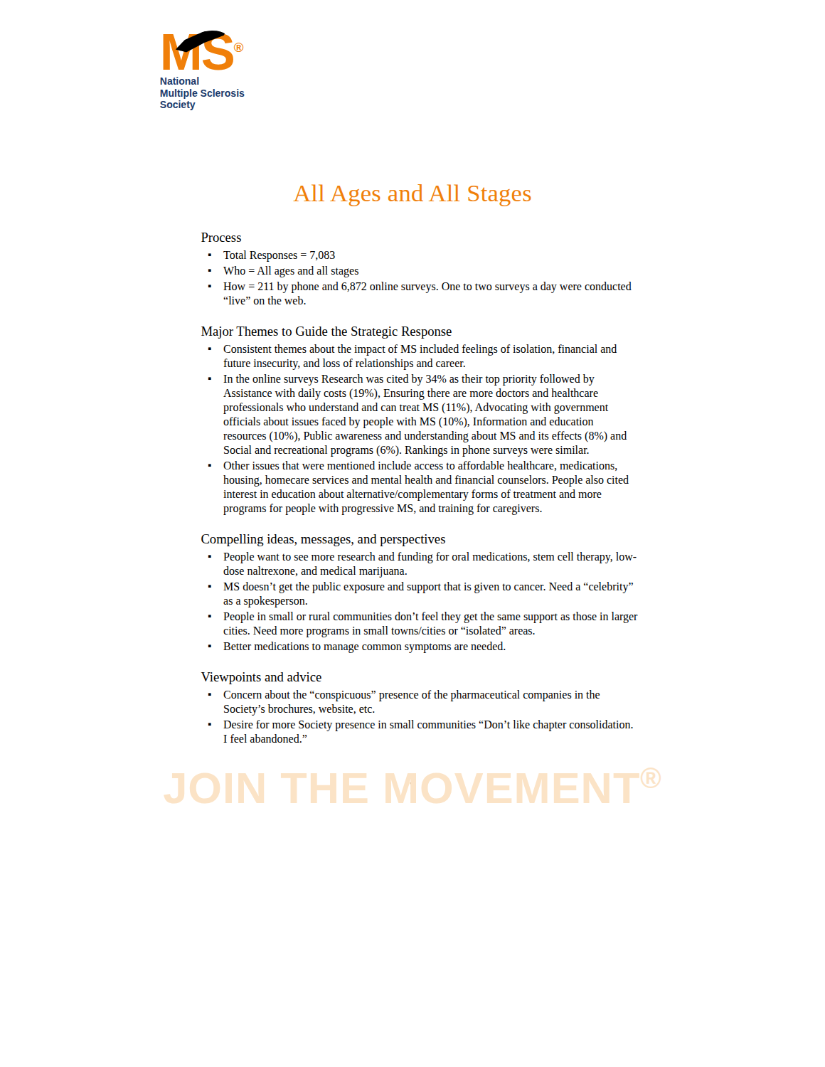MS ®
National
Multiple Sclerosis
Society
All Ages and All Stages
Process
Total Responses = 7,083
Who = All ages and all stages
How = 211 by phone and 6,872 online surveys. One to two surveys a day were conducted “live” on the web.
Major Themes to Guide the Strategic Response
Consistent themes about the impact of MS included feelings of isolation, financial and future insecurity, and loss of relationships and career.
In the online surveys Research was cited by 34% as their top priority followed by Assistance with daily costs (19%), Ensuring there are more doctors and healthcare professionals who understand and can treat MS (11%), Advocating with government officials about issues faced by people with MS (10%), Information and education resources (10%), Public awareness and understanding about MS and its effects (8%) and Social and recreational programs (6%). Rankings in phone surveys were similar.
Other issues that were mentioned include access to affordable healthcare, medications, housing, homecare services and mental health and financial counselors. People also cited interest in education about alternative/complementary forms of treatment and more programs for people with progressive MS, and training for caregivers.
Compelling ideas, messages, and perspectives
People want to see more research and funding for oral medications, stem cell therapy, low-dose naltrexone, and medical marijuana.
MS doesn’t get the public exposure and support that is given to cancer. Need a “celebrity” as a spokesperson.
People in small or rural communities don’t feel they get the same support as those in larger cities. Need more programs in small towns/cities or “isolated” areas.
Better medications to manage common symptoms are needed.
Viewpoints and advice
Concern about the “conspicuous” presence of the pharmaceutical companies in the Society’s brochures, website, etc.
Desire for more Society presence in small communities “Don’t like chapter consolidation. I feel abandoned.”
7
JOIN THE MOVEMENT®